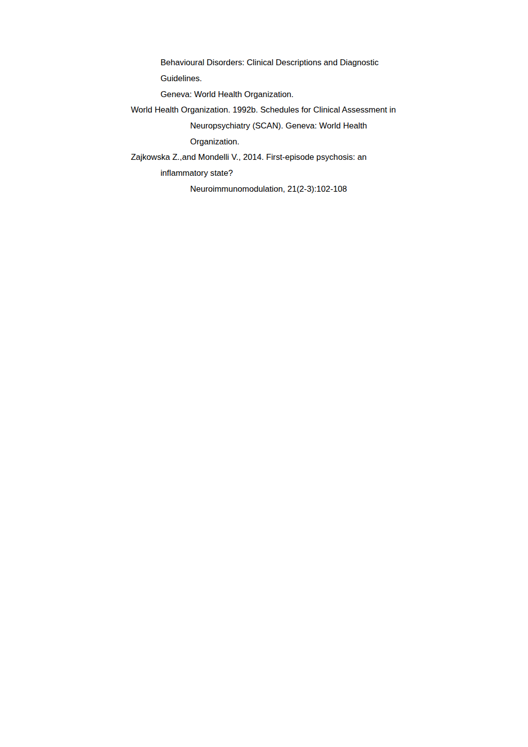Behavioural Disorders: Clinical Descriptions and Diagnostic Guidelines.
Geneva: World Health Organization.
World Health Organization. 1992b. Schedules for Clinical Assessment in Neuropsychiatry (SCAN). Geneva: World Health Organization.
Zajkowska Z.,and Mondelli V., 2014. First-episode psychosis: an inflammatory state? Neuroimmunomodulation, 21(2-3):102-108